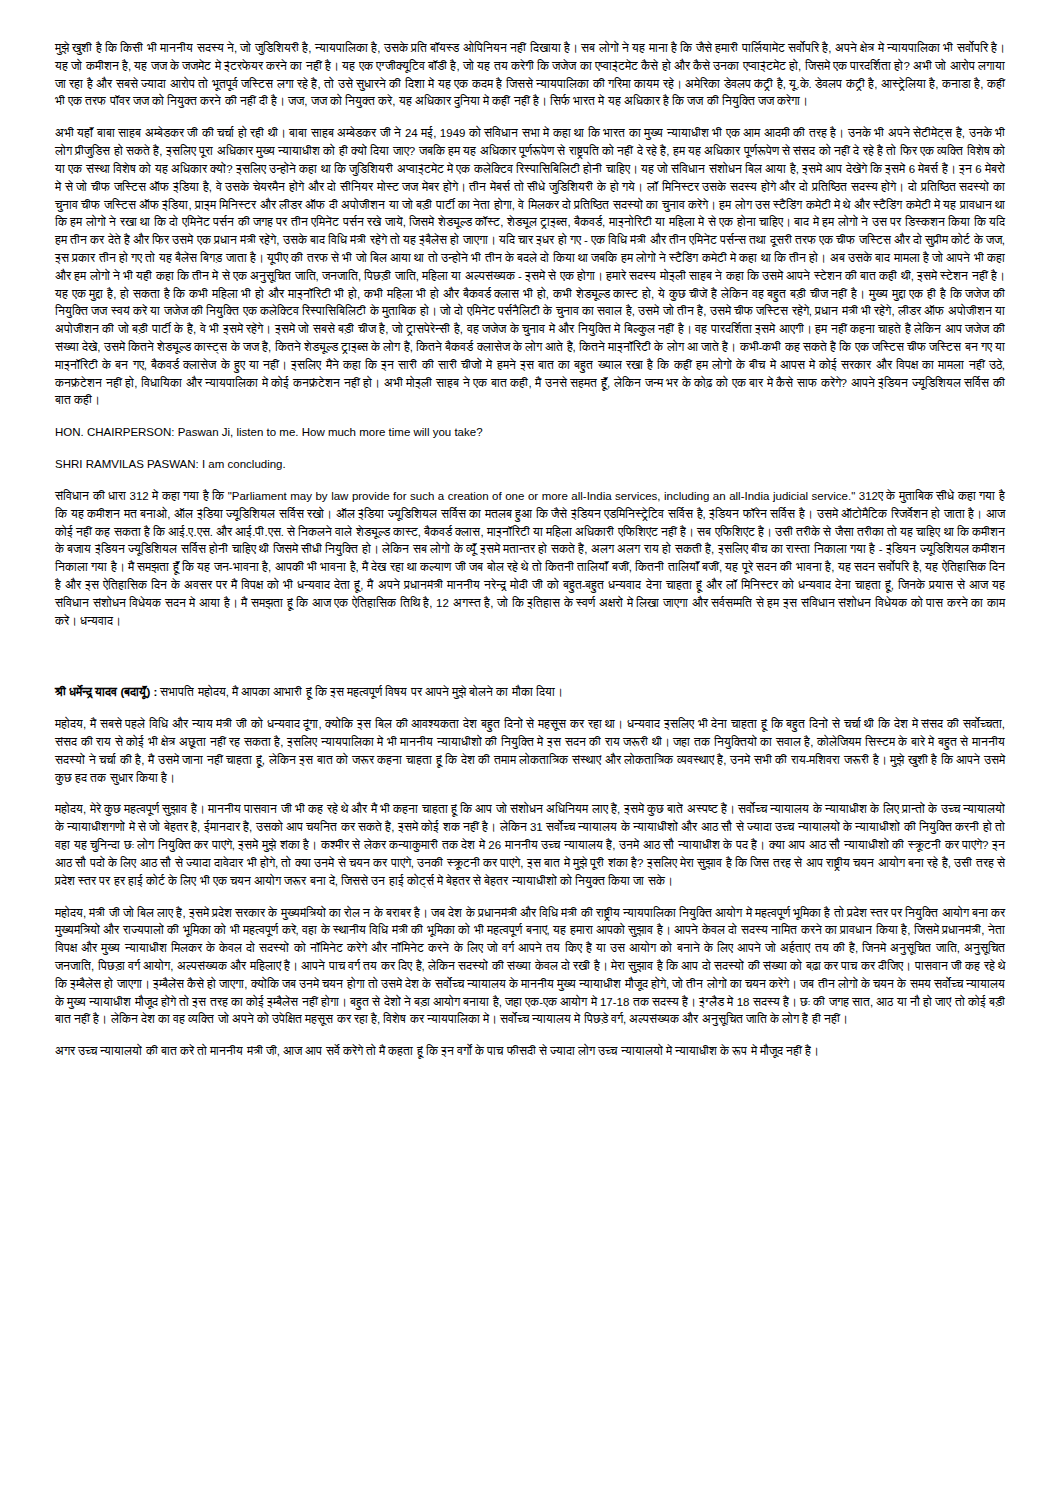मुझे खुशी है कि किसी भी माननीय सदस्य ने, जो जुडिशियरी है, न्यायपालिका है, उसके प्रति बॉयस्ड ओपिनियन नहीं दिखाया है। सब लोगों ने यह माना है कि जैसे हमारी पार्लियामेंट सर्वोपरि है, अपने क्षेत्र में न्यायपालिका भी सर्वोपरि है। यह जो कमीशन है, यह जज के जजमेंट में इंटरफेयर करने का नहीं है। यह एक एग्जीक्यूटिव बॉडी है, जो यह तय करेगी कि जजेज का एप्वाइंटमेंट कैसे हो और कैसे उनका एप्वाइंटमेंट हो, जिसमें एक पारदर्शिता हो? अभी जो आरोप लगाया जा रहा है और सबसे ज्यादा आरोप तो भूतपूर्व जस्टिस लगा रहे हैं, तो उसे सुधारने की दिशा में यह एक कदम है जिससे न्यायपालिका की गरिमा कायम रहे। अमेरिका डेवलप कंट्री है, यू.के. डेवलप कंट्री है, आस्ट्रेलिया है, कनाडा है, कहीं भी एक तरफ पॉवर जज को नियुक्त करने की नहीं दी है। जज, जज को नियुक्त करे, यह अधिकार दुनिया में कहीं नहीं है। सिर्फ भारत में यह अधिकार है कि जज की नियुक्ति जज करेगा।
अभी यहाँ बाबा साहब अम्बेडकर जी की चर्चा हो रही थी। बाबा साहब अम्बेडकर जी ने 24 मई, 1949 को संविधान सभा में कहा था कि भारत का मुख्य न्यायाधीश भी एक आम आदमी की तरह है। उनके भी अपने सेंटीमेंट्स हैं, उनके भी लोग प्रीजुडिस हो सकते हैं, इसलिए पूरा अधिकार मुख्य न्यायाधीश को ही क्यों दिया जाए? जबकि हम यह अधिकार पूर्णरूपेण से राष्ट्रपति को नहीं दे रहे हैं, हम यह अधिकार पूर्णरूपेण से संसद को नहीं दे रहे हैं तो फिर एक व्यक्ति विशेष को या एक संस्था विशेष को यह अधिकार क्यों? इसलिए उन्होंने कहा था कि जुडिशियरी अप्वाइंटमेंट में एक कलेक्टिव रिस्पांसिबिलिटी होनी चाहिए। यह जो संविधान संशोधन बिल आया है, इसमें आप देखेंगे कि इसमें 6 मेंबर्स हैं। इन 6 मेंबरों में से जो चीफ जस्टिस ऑफ इंडिया है, वे उसके चेयरमैन होंगे और दो सीनियर मोस्ट जज मेंबर होंगे। तीन मेंबर्स तो सीधे जुडिशियरी के हो गये। लॉ मिनिस्टर उसके सदस्य होंगे और दो प्रतिष्ठित सदस्य होंगे। दो प्रतिष्ठित सदस्यों का चुनाव चीफ जस्टिस ऑफ इंडिया, प्राइम मिनिस्टर और लीडर ऑफ दी अपोजीशन या जो बड़ी पार्टी का नेता होगा, वे मिलकर दो प्रतिष्ठित सदस्यों का चुनाव करेंगे। हम लोग उस स्टैंडिंग कमेटी में थे और स्टैंडिंग कमेटी में यह प्रावधान था कि हम लोगों ने रखा था कि दो एमिनेंट पर्सन की जगह पर तीन एमिनेंट पर्सन रखे जायें, जिसमें शेड्यूल्ड कॉस्ट, शेड्यूल ट्राइब्स, बैकवर्ड, माइनोरिटी या महिला में से एक होना चाहिए। बाद में हम लोगों ने उस पर डिस्कशन किया कि यदि हम तीन कर देते हैं और फिर उसमें एक प्रधान मंत्री रहेंगे, उसके बाद विधि मंत्री रहेंगे तो यह इंबैलेंस हो जाएगा। यदि चार इधर हो गए - एक विधि मंत्री और तीन एमिनेंट पर्सन्स तथा दूसरी तरफ एक चीफ जस्टिस और दो सुप्रीम कोर्ट के जज, इस प्रकार तीन हो गए तो यह बैलेंस बिगड़ जाता है। यूपीए की तरफ से भी जो बिल आया था तो उन्होंने भी तीन के बदले दो किया था जबकि हम लोगों ने स्टैंडिंग कमेटी में कहा था कि तीन हो। अब उसके बाद मामला है जो आपने भी कहा और हम लोगों ने भी यही कहा कि तीन में से एक अनुसूचित जाति, जनजाति, पिछड़ी जाति, महिला या अल्पसंख्यक - इसमें से एक होगा। हमारे सदस्य मोइली साहब ने कहा कि उसमें आपने स्टेशन की बात कही थी, इसमें स्टेशन नहीं है। यह एक मुद्दा है, हो सकता है कि कभी महिला भी हो और माइनॉरिटी भी हो, कभी महिला भी हो और बैकवर्ड क्लास भी हो, कभी शेड्यूल्ड कास्ट हो, ये कुछ चीजें हैं लेकिन वह बहुत बड़ी चीज नहीं है। मुख्य मुद्दा एक ही है कि जजेज की नियुक्ति जज स्वयं करें या जजेज की नियुक्ति एक कलेक्टिव रिस्पांसिबिलिटी के मुताबिक हो। जो दो एमिनेंट पर्सनैलिटी के चुनाव का सवाल है, उसमें जो तीन हैं, उसमें चीफ जस्टिस रहेंगे, प्रधान मंत्री भी रहेंगे, लीडर ऑफ अपोजीशन या अपोजीशन की जो बड़ी पार्टी के हैं, वे भी इसमें रहेंगे। इसमें जो सबसे बड़ी चीज है, जो ट्रांसपेरेन्सी है, वह जजेज के चुनाव में और नियुक्ति में बिल्कुल नहीं है। वह पारदर्शिता इसमें आएगी। हम नहीं कहना चाहते हैं लेकिन आप जजेज की संख्या देखें, उसमें कितने शेड्यूल्ड कास्ट्स के जज हैं, कितने शेड्यूल्ड ट्राइब्स के लोग हैं, कितने बैकवर्ड क्लासेज के लोग आते हैं, कितने माइनॉरिटी के लोग आ जाते हैं। कभी-कभी कह सकते हैं कि एक जस्टिस चीफ जस्टिस बन गए या माइनॉरिटी के बन गए, बैकवर्ड क्लासेज के हुए या नहीं। इसलिए मैंने कहा कि इन सारी की सारी चीजों में हमने इस बात का बहुत ख्याल रखा है कि कहीं हम लोगों के बीच में आपस में कोई सरकार और विपक्ष का मामला नहीं उठे, कनफ्रंटेशन नहीं हो, विधायिका और न्यायपालिका में कोई कनफ्रंटेशन नहीं हो। अभी मोइली साहब ने एक बात कही, मैं उनसे सहमत हूँ, लेकिन जन्म भर के कोढ़ को एक बार में कैसे साफ करेंगे? आपने इंडियन ज्यूडिशियल सर्विस की बात कही।
HON. CHAIRPERSON: Paswan Ji, listen to me. How much more time will you take?
SHRI RAMVILAS PASWAN: I am concluding.
संविधान की धारा 312 में कहा गया है कि "Parliament may by law provide for such a creation of one or more all-India services, including an all-India judicial service." 312ए के मुताबिक सीधे कहा गया है कि यह कमीशन मत बनाओ, ऑल इंडिया ज्यूडिशियल सर्विस रखो। ऑल इंडिया ज्यूडिशियल सर्विस का मतलब हुआ कि जैसे इंडियन एडमिनिस्ट्रेटिव सर्विस है, इंडियन फॉरेन सर्विस है। उसमें ऑटोमैटिक रिजर्वेशन हो जाता है। आज कोई नहीं कह सकता है कि आई.ए.एस. और आई.पी.एस. से निकलने वाले शेड्यूल्ड कास्ट, बैकवर्ड क्लास, माइनॉरिटी या महिला अधिकारी एफिशिएंट नहीं हैं। सब एफिशिएंट हैं। उसी तरीके से जैसा तरीका तो यह चाहिए था कि कमीशन के बजाय इंडियन ज्यूडिशियल सर्विस होनी चाहिए थी जिसमें सीधी नियुक्ति हो। लेकिन सब लोगों के व्यूँ इसमें मतान्तर हो सकते हैं, अलग अलग राय हो सकती हैं, इसलिए बीच का रास्ता निकाला गया है - इंडियन ज्यूडिशियल कमीशन निकाला गया है। मैं समझता हूँ कि यह जन-भावना है, आपकी भी भावना है, मैं देख रहा था कल्याण जी जब बोल रहे थे तो कितनी तालियाँ बजीं, कितनी तालियाँ बजीं, यह पूरे सदन की भावना है, यह सदन सर्वोपरि है, यह ऐतिहासिक दिन है और इस ऐतिहासिक दिन के अवसर पर मैं विपक्ष को भी धन्यवाद देता हूं, मैं अपने प्रधानमंत्री माननीय नरेन्द्र मोदी जी को बहुत-बहुत धन्यवाद देना चाहता हूं और लॉ मिनिस्टर को धन्यवाद देना चाहता हूं, जिनके प्रयास से आज यह संविधान संशोधन विधेयक सदन में आया है। मैं समझता हूं कि आज एक ऐतिहासिक तिथि है, 12 अगस्त है, जो कि इतिहास के स्वर्ण अक्षरों में लिखा जाएगा और सर्वसम्मति से हम इस संविधान संशोधन विधेयक को पास करने का काम करें। धन्यवाद।
श्री धर्मेन्द्र यादव (बदायूँ) : सभापति महोदय, मैं आपका आभारी हूं कि इस महत्वपूर्ण विषय पर आपने मुझे बोलने का मौका दिया।
महोदय, मैं सबसे पहले विधि और न्याय मंत्री जी को धन्यवाद दूंगा, क्योंकि इस बिल की आवश्यकता देश बहुत दिनों से महसूस कर रहा था। धन्यवाद इसलिए भी देना चाहता हूं कि बहुत दिनों से चर्चा थी कि देश में संसद की सर्वोच्चता, संसद की राय से कोई भी क्षेत्र अछूता नहीं रह सकता है, इसलिए न्यायपालिका में भी माननीय न्यायाधीशों की नियुक्ति में इस सदन की राय जरूरी थी। जहां तक नियुक्तियों का सवाल है, कोलेजियम सिस्टम के बारे में बहुत से माननीय सदस्यों ने चर्चा की है, मैं उसमें जाना नहीं चाहता हूं, लेकिन इस बात को जरूर कहना चाहता हूं कि देश की तमाम लोकतांत्रिक संस्थाएं और लोकतांत्रिक व्यवस्थाएं हैं, उनमें सभी की राय-मशिवरा जरूरी है। मुझे खुशी है कि आपने उसमें कुछ हद तक सुधार किया है।
महोदय, मेरे कुछ महत्वपूर्ण सुझाव हैं। माननीय पासवान जी भी कह रहे थे और मैं भी कहना चाहता हूं कि आप जो संशोधन अधिनियम लाए हैं, इसमें कुछ बातें अस्पष्ट हैं। सर्वोच्च न्यायालय के न्यायाधीश के लिए प्रान्तों के उच्च न्यायालयों के न्यायाधीशगणों में से जो बेहतर हैं, ईमानदार हैं, उसको आप चयनित कर सकते हैं, इसमें कोई शक नहीं है। लेकिन 31 सर्वोच्च न्यायालय के न्यायाधीशों और आठ सौ से ज्यादा उच्च न्यायालयों के न्यायाधीशों की नियुक्ति करनी हो तो वहां यह चुनिन्दा छः लोग नियुक्ति कर पाएंगे, इसमें मुझे शंका है। कश्मीर से लेकर कन्याकुमारी तक देश में 26 माननीय उच्च न्यायालय हैं, उनमें आठ सौ न्यायाधीश के पद हैं। क्या आप आठ सौ न्यायाधीशों की स्क्रूटनी कर पाएंगे? इन आठ सौ पदों के लिए आठ सौ से ज्यादा दावेदार भी होंगे, तो क्या उनमें से चयन कर पाएंगे, उनकी स्क्रूटनी कर पाएंगे, इस बात में मुझे पूरी शंका है? इसलिए मेरा सुझाव है कि जिस तरह से आप राष्ट्रीय चयन आयोग बना रहे हैं, उसी तरह से प्रदेश स्तर पर हर हाई कोर्ट के लिए भी एक चयन आयोग जरूर बना दें, जिससे उन हाई कोर्ट्स में बेहतर से बेहतर न्यायाधीशों को नियुक्त किया जा सके।
महोदय, मंत्री जी जो बिल लाए हैं, इसमें प्रदेश सरकार के मुख्यमंत्रियों का रोल न के बराबर है। जब देश के प्रधानमंत्री और विधि मंत्री की राष्ट्रीय न्यायपालिका नियुक्ति आयोग में महत्वपूर्ण भूमिका है तो प्रदेश स्तर पर नियुक्ति आयोग बना कर मुख्यमंत्रियों और राज्यपालों की भूमिका को भी महत्वपूर्ण करें, वहां के स्थानीय विधि मंत्री की भूमिका को भी महत्वपूर्ण बनाएं, यह हमारा आपको सुझाव है। आपने केवल दो सदस्य नामित करने का प्रावधान किया है, जिसमें प्रधानमंत्री, नेता विपक्ष और मुख्य न्यायाधीश मिलकर के केवल दो सदस्यों को नॉमिनेट करेंगे और नॉमिनेट करने के लिए जो वर्ग आपने तय किए हैं या उस आयोग को बनाने के लिए आपने जो अर्हताएं तय की हैं, जिनमें अनुसूचित जाति, अनुसूचित जनजाति, पिछड़ा वर्ग आयोग, अल्पसंख्यक और महिलाएं हैं। आपने पांच वर्ग तय कर दिए हैं, लेकिन सदस्यों की संख्या केवल दो रखी है। मेरा सुझाव है कि आप दो सदस्यों की संख्या को बढ़ा कर पांच कर दीजिए। पासवान जी कह रहे थे कि इम्बैलेंस हो जाएगा। इम्बैलेंस कैसे हो जाएगा, क्योंकि जब उनमें चयन होगा तो उसमें देश के सर्वोच्च न्यायालय के माननीय मुख्य न्यायाधीश मौजूद होंगे, जो तीन लोगों का चयन करेंगे। जब तीन लोगों के चयन के समय सर्वोच्च न्यायालय के मुख्य न्यायाधीश मौजूद होंगे तो इस तरह का कोई इम्बैलेंस नहीं होगा। बहुत से देशों ने बड़ा आयोग बनाया है, जहां एक-एक आयोग में 17-18 तक सदस्य हैं। इंग्लैंड में 18 सदस्य हैं। छः की जगह सात, आठ या नौ हो जाएं तो कोई बड़ी बात नहीं है। लेकिन देश का वह व्यक्ति जो अपने को उपेक्षित महसूस कर रहा है, विशेष कर न्यायपालिका में। सर्वोच्च न्यायालय में पिछड़े वर्ग, अल्पसंख्यक और अनुसूचित जाति के लोग हैं ही नहीं।
अगर उच्च न्यायालयों की बात करें तो माननीय मंत्री जी, आज आप सर्वे करेंगे तो मैं कहता हूं कि इन वर्गों के पांच फीसदी से ज्यादा लोग उच्च न्यायालयों में न्यायाधीश के रूप में मौजूद नहीं हैं।